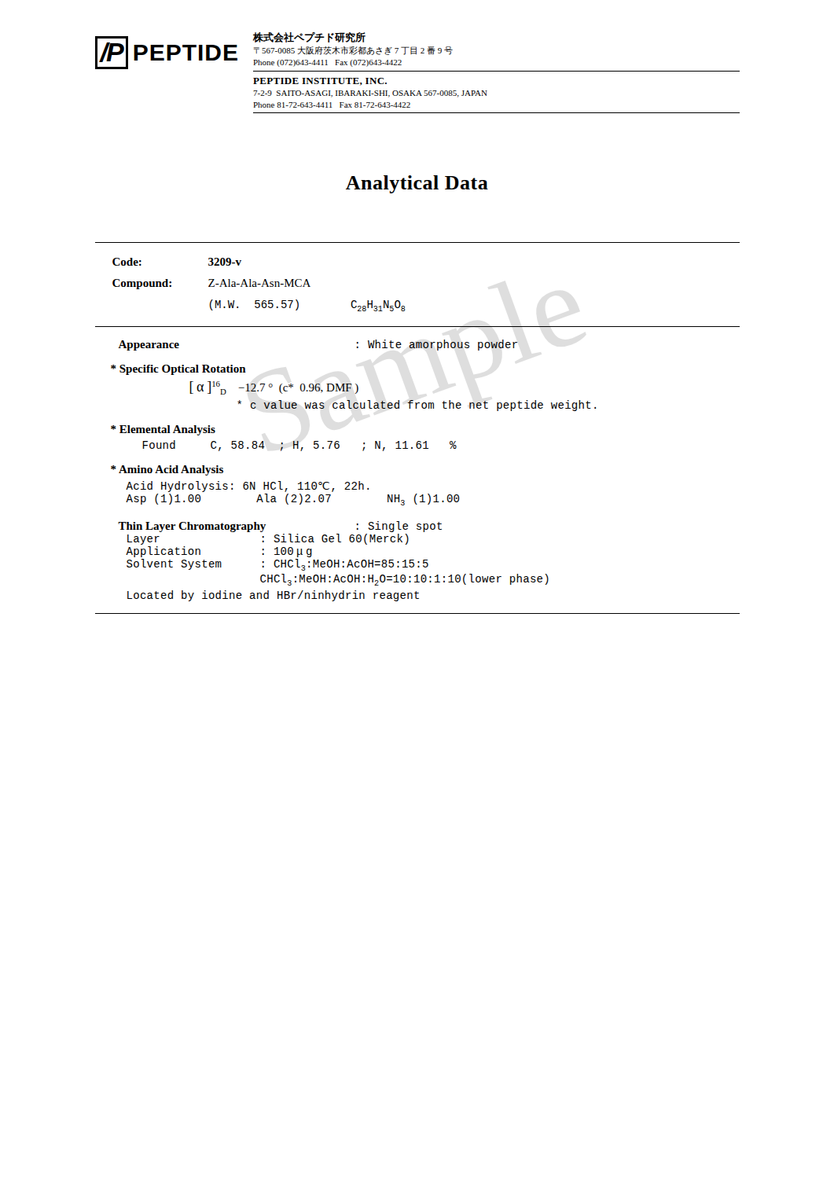/P PEPTIDE
株式会社ペプチド研究所
〒567-0085 大阪府茨木市彩都あさぎ 7 丁目 2 番 9 号
Phone (072)643-4411 Fax (072)643-4422
PEPTIDE INSTITUTE, INC.
7-2-9 SAITO-ASAGI, IBARAKI-SHI, OSAKA 567-0085, JAPAN
Phone 81-72-643-4411 Fax 81-72-643-4422
Analytical Data
| Code: | 3209-v |
| Compound: | Z-Ala-Ala-Asn-MCA |
| | (M.W. 565.57) C 28 H 31 N 5 O 8 |
Sample
Appearance : White amorphous powder
* Specific Optical Rotation
[ α ]16D −12.7 ° (c* 0.96, DMF )
* c value was calculated from the net peptide weight.
* Elemental Analysis
Found C, 58.84 ; H, 5.76 ; N, 11.61 %
* Amino Acid Analysis
Acid Hydrolysis: 6N HCl, 110℃, 22h.
Asp (1)1.00 Ala (2)2.07 NH3 (1)1.00
Thin Layer Chromatography: Single spot
Layer: Silica Gel 60(Merck)
Application: 100 μ g
Solvent System: CHCl3:MeOH:AcOH=85:15:5
CHCl3:MeOH:AcOH:H2O=10:10:1:10(lower phase)
Located by iodine and HBr/ninhydrin reagent